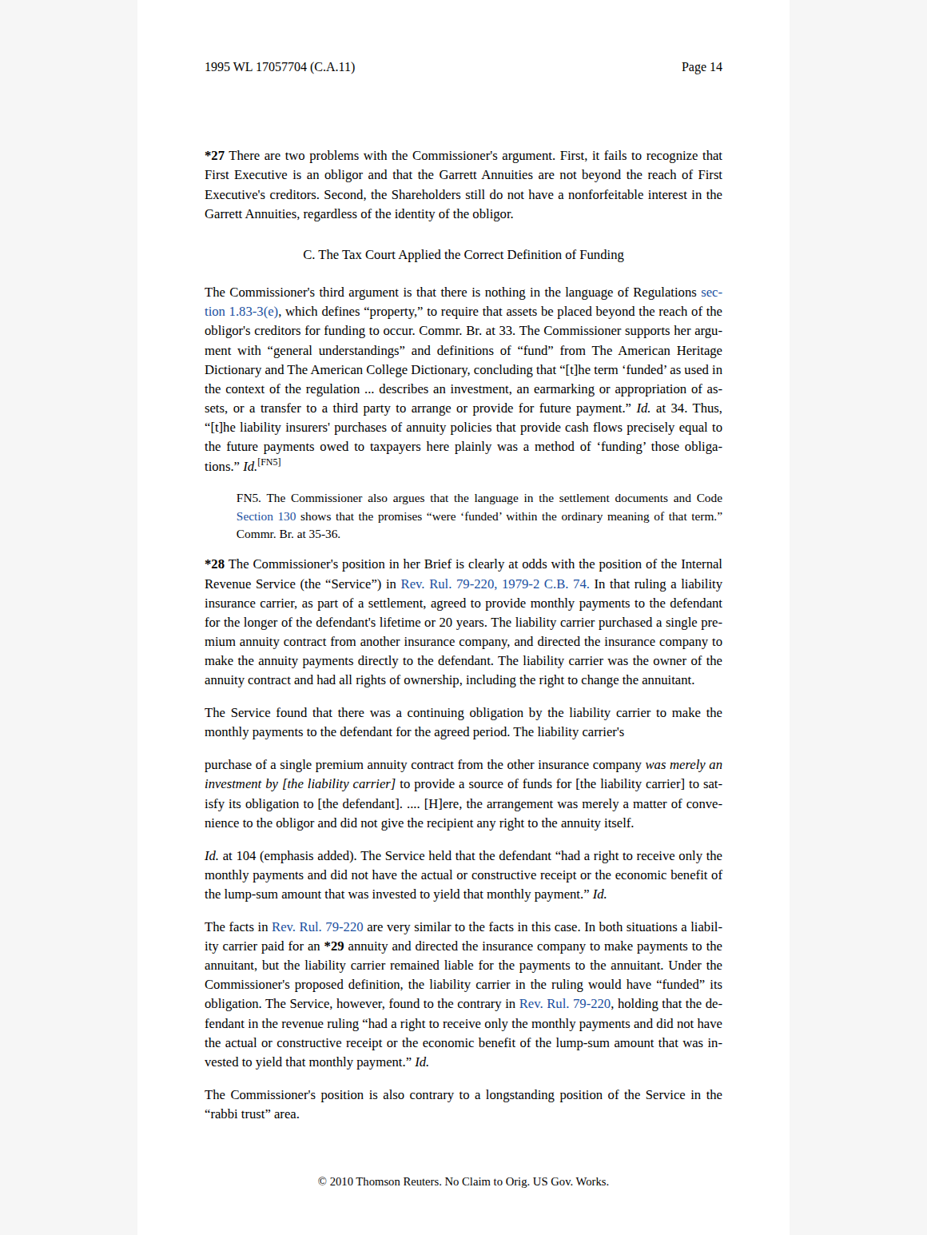1995 WL 17057704 (C.A.11) Page 14
*27 There are two problems with the Commissioner's argument. First, it fails to recognize that First Executive is an obligor and that the Garrett Annuities are not beyond the reach of First Executive's creditors. Second, the Shareholders still do not have a nonforfeitable interest in the Garrett Annuities, regardless of the identity of the obligor.
C. The Tax Court Applied the Correct Definition of Funding
The Commissioner's third argument is that there is nothing in the language of Regulations section 1.83-3(e), which defines “property,” to require that assets be placed beyond the reach of the obligor's creditors for funding to occur. Commr. Br. at 33. The Commissioner supports her argument with “general understandings” and definitions of “fund” from The American Heritage Dictionary and The American College Dictionary, concluding that “[t]he term ‘funded’ as used in the context of the regulation ... describes an investment, an earmarking or appropriation of assets, or a transfer to a third party to arrange or provide for future payment.” Id. at 34. Thus, “[t]he liability insurers' purchases of annuity policies that provide cash flows precisely equal to the future payments owed to taxpayers here plainly was a method of ‘funding’ those obligations.” Id.[FN5]
FN5. The Commissioner also argues that the language in the settlement documents and Code Section 130 shows that the promises “were ‘funded’ within the ordinary meaning of that term.” Commr. Br. at 35-36.
*28 The Commissioner's position in her Brief is clearly at odds with the position of the Internal Revenue Service (the “Service”) in Rev. Rul. 79-220, 1979-2 C.B. 74. In that ruling a liability insurance carrier, as part of a settlement, agreed to provide monthly payments to the defendant for the longer of the defendant's lifetime or 20 years. The liability carrier purchased a single premium annuity contract from another insurance company, and directed the insurance company to make the annuity payments directly to the defendant. The liability carrier was the owner of the annuity contract and had all rights of ownership, including the right to change the annuitant.
The Service found that there was a continuing obligation by the liability carrier to make the monthly payments to the defendant for the agreed period. The liability carrier's
purchase of a single premium annuity contract from the other insurance company was merely an investment by [the liability carrier] to provide a source of funds for [the liability carrier] to satisfy its obligation to [the defendant]. .... [H]ere, the arrangement was merely a matter of convenience to the obligor and did not give the recipient any right to the annuity itself.
Id. at 104 (emphasis added). The Service held that the defendant “had a right to receive only the monthly payments and did not have the actual or constructive receipt or the economic benefit of the lump-sum amount that was invested to yield that monthly payment.” Id.
The facts in Rev. Rul. 79-220 are very similar to the facts in this case. In both situations a liability carrier paid for an *29 annuity and directed the insurance company to make payments to the annuitant, but the liability carrier remained liable for the payments to the annuitant. Under the Commissioner's proposed definition, the liability carrier in the ruling would have “funded” its obligation. The Service, however, found to the contrary in Rev. Rul. 79-220, holding that the defendant in the revenue ruling “had a right to receive only the monthly payments and did not have the actual or constructive receipt or the economic benefit of the lump-sum amount that was invested to yield that monthly payment.” Id.
The Commissioner's position is also contrary to a longstanding position of the Service in the “rabbi trust” area.
© 2010 Thomson Reuters. No Claim to Orig. US Gov. Works.